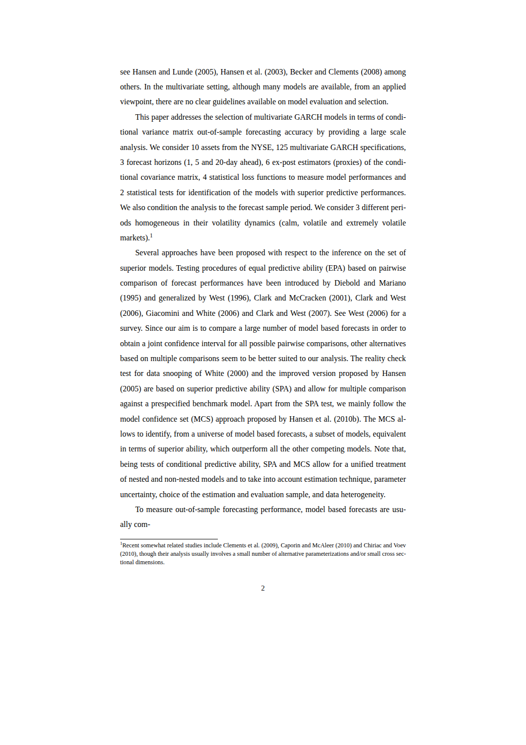see Hansen and Lunde (2005), Hansen et al. (2003), Becker and Clements (2008) among others. In the multivariate setting, although many models are available, from an applied viewpoint, there are no clear guidelines available on model evaluation and selection.
This paper addresses the selection of multivariate GARCH models in terms of conditional variance matrix out-of-sample forecasting accuracy by providing a large scale analysis. We consider 10 assets from the NYSE, 125 multivariate GARCH specifications, 3 forecast horizons (1, 5 and 20-day ahead), 6 ex-post estimators (proxies) of the conditional covariance matrix, 4 statistical loss functions to measure model performances and 2 statistical tests for identification of the models with superior predictive performances. We also condition the analysis to the forecast sample period. We consider 3 different periods homogeneous in their volatility dynamics (calm, volatile and extremely volatile markets).1
Several approaches have been proposed with respect to the inference on the set of superior models. Testing procedures of equal predictive ability (EPA) based on pairwise comparison of forecast performances have been introduced by Diebold and Mariano (1995) and generalized by West (1996), Clark and McCracken (2001), Clark and West (2006), Giacomini and White (2006) and Clark and West (2007). See West (2006) for a survey. Since our aim is to compare a large number of model based forecasts in order to obtain a joint confidence interval for all possible pairwise comparisons, other alternatives based on multiple comparisons seem to be better suited to our analysis. The reality check test for data snooping of White (2000) and the improved version proposed by Hansen (2005) are based on superior predictive ability (SPA) and allow for multiple comparison against a prespecified benchmark model. Apart from the SPA test, we mainly follow the model confidence set (MCS) approach proposed by Hansen et al. (2010b). The MCS allows to identify, from a universe of model based forecasts, a subset of models, equivalent in terms of superior ability, which outperform all the other competing models. Note that, being tests of conditional predictive ability, SPA and MCS allow for a unified treatment of nested and non-nested models and to take into account estimation technique, parameter uncertainty, choice of the estimation and evaluation sample, and data heterogeneity.
To measure out-of-sample forecasting performance, model based forecasts are usually com-
1Recent somewhat related studies include Clements et al. (2009), Caporin and McAleer (2010) and Chiriac and Voev (2010), though their analysis usually involves a small number of alternative parameterizations and/or small cross sectional dimensions.
2